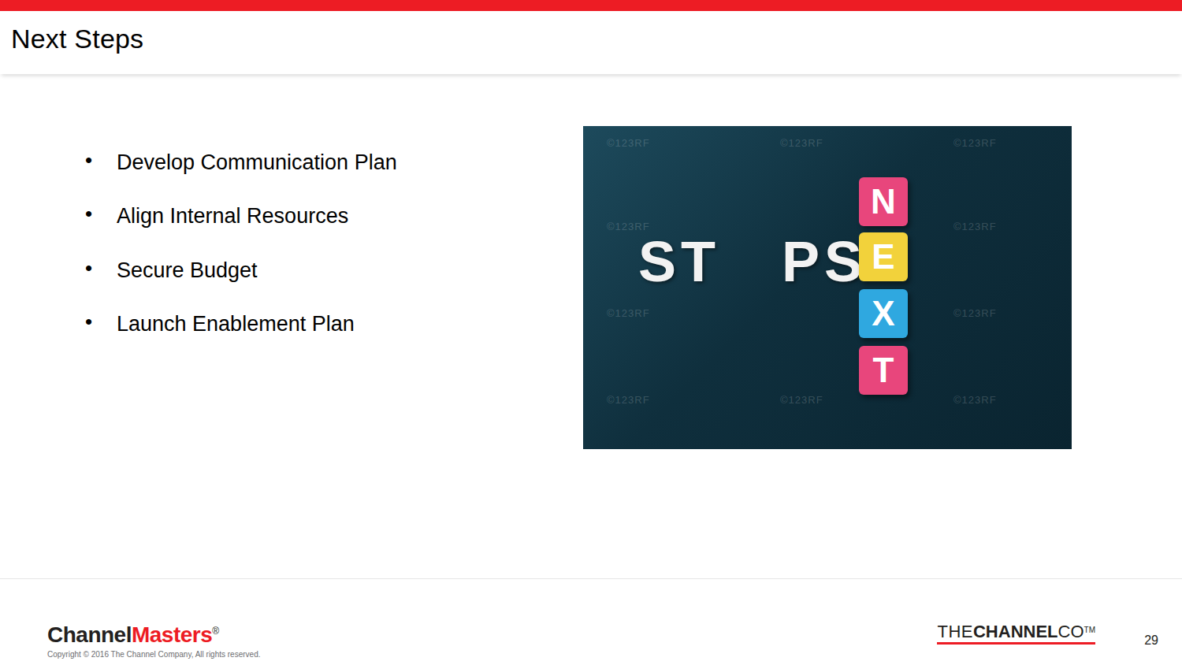Next Steps
Develop Communication Plan
Align Internal Resources
Secure Budget
Launch Enablement Plan
ST PS
N
E
X
T
123RF 123RF 123RF 123RF 123RF 123RF 123RF 123RF 123RF 123RF
ChannelMasters®
Copyright © 2016 The Channel Company, All rights reserved.
THE CHANNEL CO TM
29